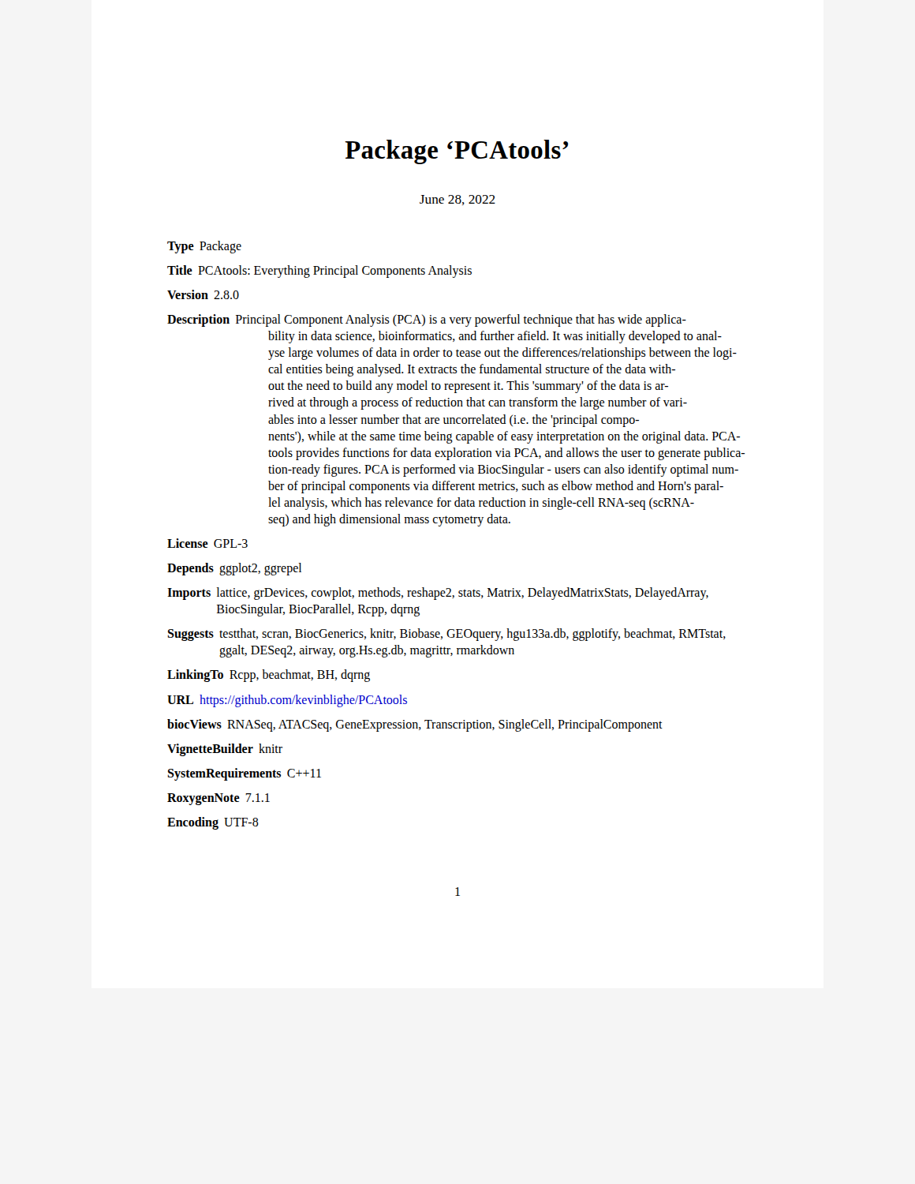Package ‘PCAtools’
June 28, 2022
Type
Package
Title
PCAtools: Everything Principal Components Analysis
Version
2.8.0
Description
Principal Component Analysis (PCA) is a very powerful technique that has wide applica- bility in data science, bioinformatics, and further afield. It was initially developed to anal- yse large volumes of data in order to tease out the differences/relationships between the logi- cal entities being analysed. It extracts the fundamental structure of the data with- out the need to build any model to represent it. This 'summary' of the data is ar- rived at through a process of reduction that can transform the large number of vari- ables into a lesser number that are uncorrelated (i.e. the 'principal compo- nents'), while at the same time being capable of easy interpretation on the original data. PCA- tools provides functions for data exploration via PCA, and allows the user to generate publica- tion-ready figures. PCA is performed via BiocSingular - users can also identify optimal num- ber of principal components via different metrics, such as elbow method and Horn's paral- lel analysis, which has relevance for data reduction in single-cell RNA-seq (scRNA- seq) and high dimensional mass cytometry data.
License
GPL-3
Depends
ggplot2, ggrepel
Imports
lattice, grDevices, cowplot, methods, reshape2, stats, Matrix, DelayedMatrixStats, DelayedArray, BiocSingular, BiocParallel, Rcpp, dqrng
Suggests
testthat, scran, BiocGenerics, knitr, Biobase, GEOquery, hgu133a.db, ggplotify, beachmat, RMTstat, ggalt, DESeq2, airway, org.Hs.eg.db, magrittr, rmarkdown
LinkingTo
Rcpp, beachmat, BH, dqrng
URL
https://github.com/kevinblighe/PCAtools
biocViews
RNASeq, ATACSeq, GeneExpression, Transcription, SingleCell, PrincipalComponent
VignetteBuilder
knitr
SystemRequirements
C++11
RoxygenNote
7.1.1
Encoding
UTF-8
1